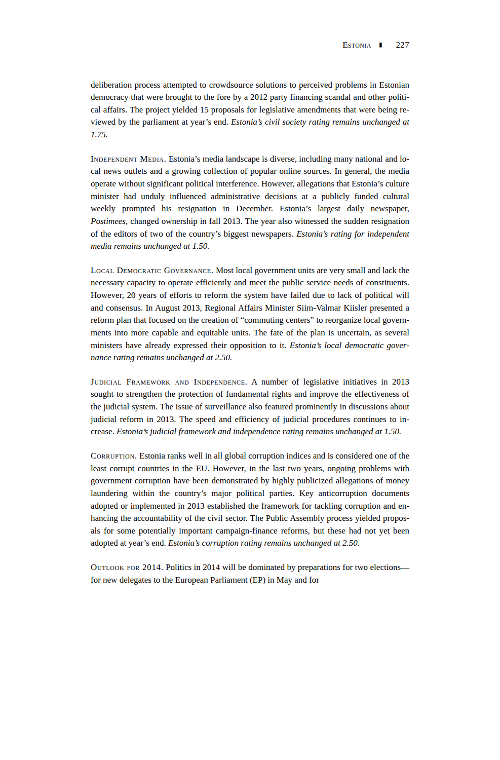Estonia ▮ 227
deliberation process attempted to crowdsource solutions to perceived problems in Estonian democracy that were brought to the fore by a 2012 party financing scandal and other political affairs. The project yielded 15 proposals for legislative amendments that were being reviewed by the parliament at year’s end. Estonia’s civil society rating remains unchanged at 1.75.
Independent Media. Estonia’s media landscape is diverse, including many national and local news outlets and a growing collection of popular online sources. In general, the media operate without significant political interference. However, allegations that Estonia’s culture minister had unduly influenced administrative decisions at a publicly funded cultural weekly prompted his resignation in December. Estonia’s largest daily newspaper, Postimees, changed ownership in fall 2013. The year also witnessed the sudden resignation of the editors of two of the country’s biggest newspapers. Estonia’s rating for independent media remains unchanged at 1.50.
Local Democratic Governance. Most local government units are very small and lack the necessary capacity to operate efficiently and meet the public service needs of constituents. However, 20 years of efforts to reform the system have failed due to lack of political will and consensus. In August 2013, Regional Affairs Minister Siim-Valmar Kiisler presented a reform plan that focused on the creation of “commuting centers” to reorganize local governments into more capable and equitable units. The fate of the plan is uncertain, as several ministers have already expressed their opposition to it. Estonia’s local democratic governance rating remains unchanged at 2.50.
Judicial Framework and Independence. A number of legislative initiatives in 2013 sought to strengthen the protection of fundamental rights and improve the effectiveness of the judicial system. The issue of surveillance also featured prominently in discussions about judicial reform in 2013. The speed and efficiency of judicial procedures continues to increase. Estonia’s judicial framework and independence rating remains unchanged at 1.50.
Corruption. Estonia ranks well in all global corruption indices and is considered one of the least corrupt countries in the EU. However, in the last two years, ongoing problems with government corruption have been demonstrated by highly publicized allegations of money laundering within the country’s major political parties. Key anticorruption documents adopted or implemented in 2013 established the framework for tackling corruption and enhancing the accountability of the civil sector. The Public Assembly process yielded proposals for some potentially important campaign-finance reforms, but these had not yet been adopted at year’s end. Estonia’s corruption rating remains unchanged at 2.50.
Outlook for 2014. Politics in 2014 will be dominated by preparations for two elections—for new delegates to the European Parliament (EP) in May and for